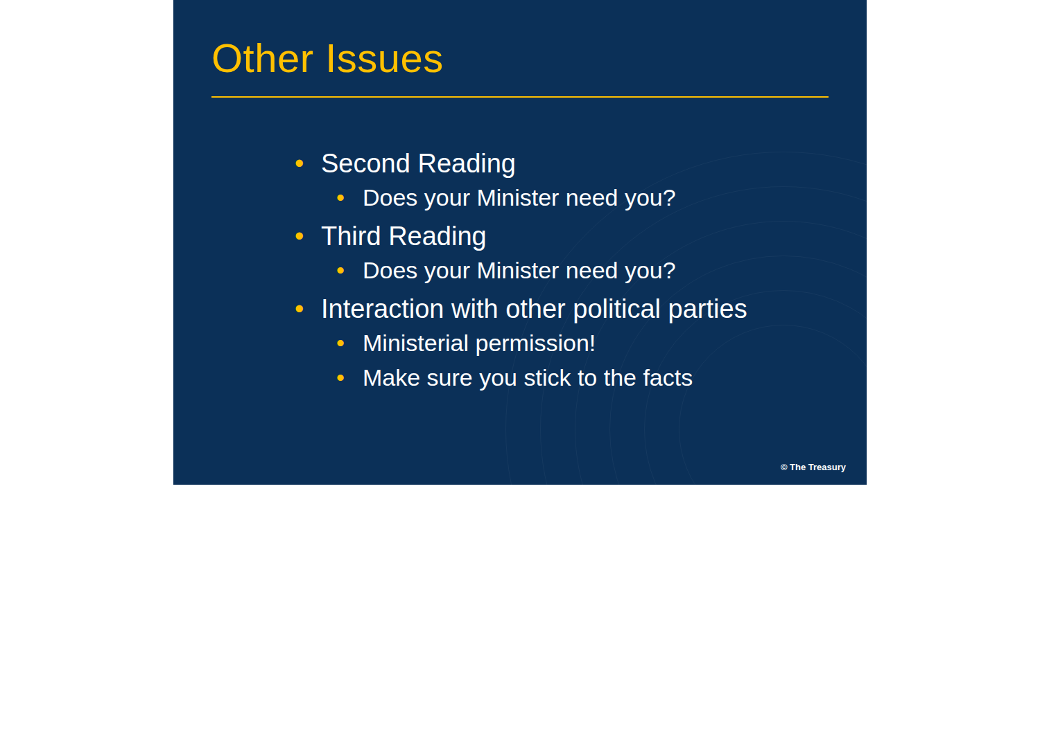Other Issues
Second Reading
Does your Minister need you?
Third Reading
Does your Minister need you?
Interaction with other political parties
Ministerial permission!
Make sure you stick to the facts
© The Treasury